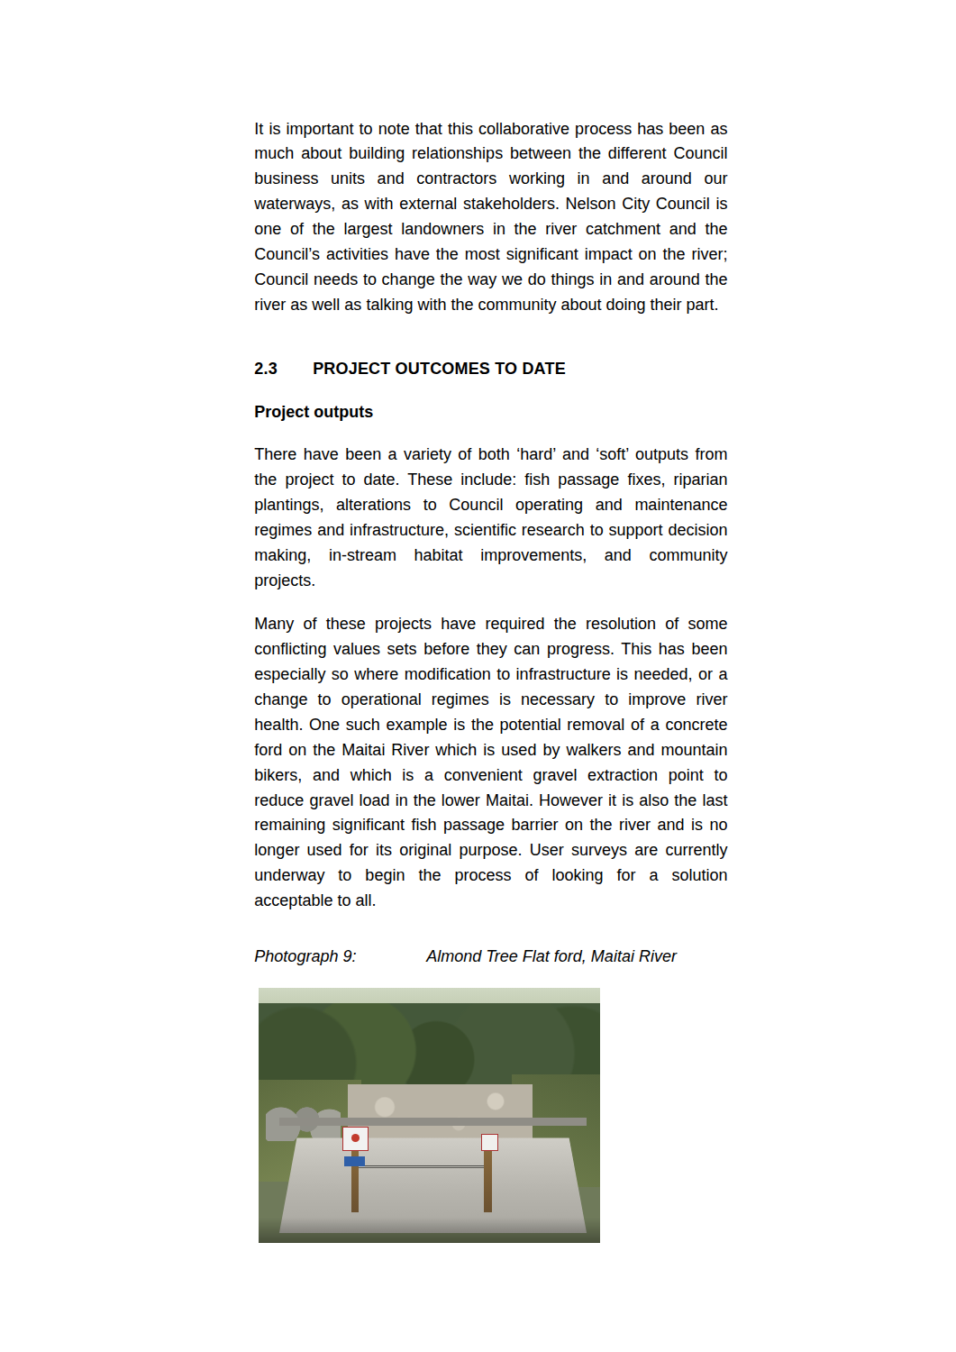It is important to note that this collaborative process has been as much about building relationships between the different Council business units and contractors working in and around our waterways, as with external stakeholders. Nelson City Council is one of the largest landowners in the river catchment and the Council’s activities have the most significant impact on the river; Council needs to change the way we do things in and around the river as well as talking with the community about doing their part.
2.3 PROJECT OUTCOMES TO DATE
Project outputs
There have been a variety of both ‘hard’ and ‘soft’ outputs from the project to date. These include: fish passage fixes, riparian plantings, alterations to Council operating and maintenance regimes and infrastructure, scientific research to support decision making, in-stream habitat improvements, and community projects.
Many of these projects have required the resolution of some conflicting values sets before they can progress. This has been especially so where modification to infrastructure is needed, or a change to operational regimes is necessary to improve river health. One such example is the potential removal of a concrete ford on the Maitai River which is used by walkers and mountain bikers, and which is a convenient gravel extraction point to reduce gravel load in the lower Maitai. However it is also the last remaining significant fish passage barrier on the river and is no longer used for its original purpose. User surveys are currently underway to begin the process of looking for a solution acceptable to all.
Photograph 9: Almond Tree Flat ford, Maitai River